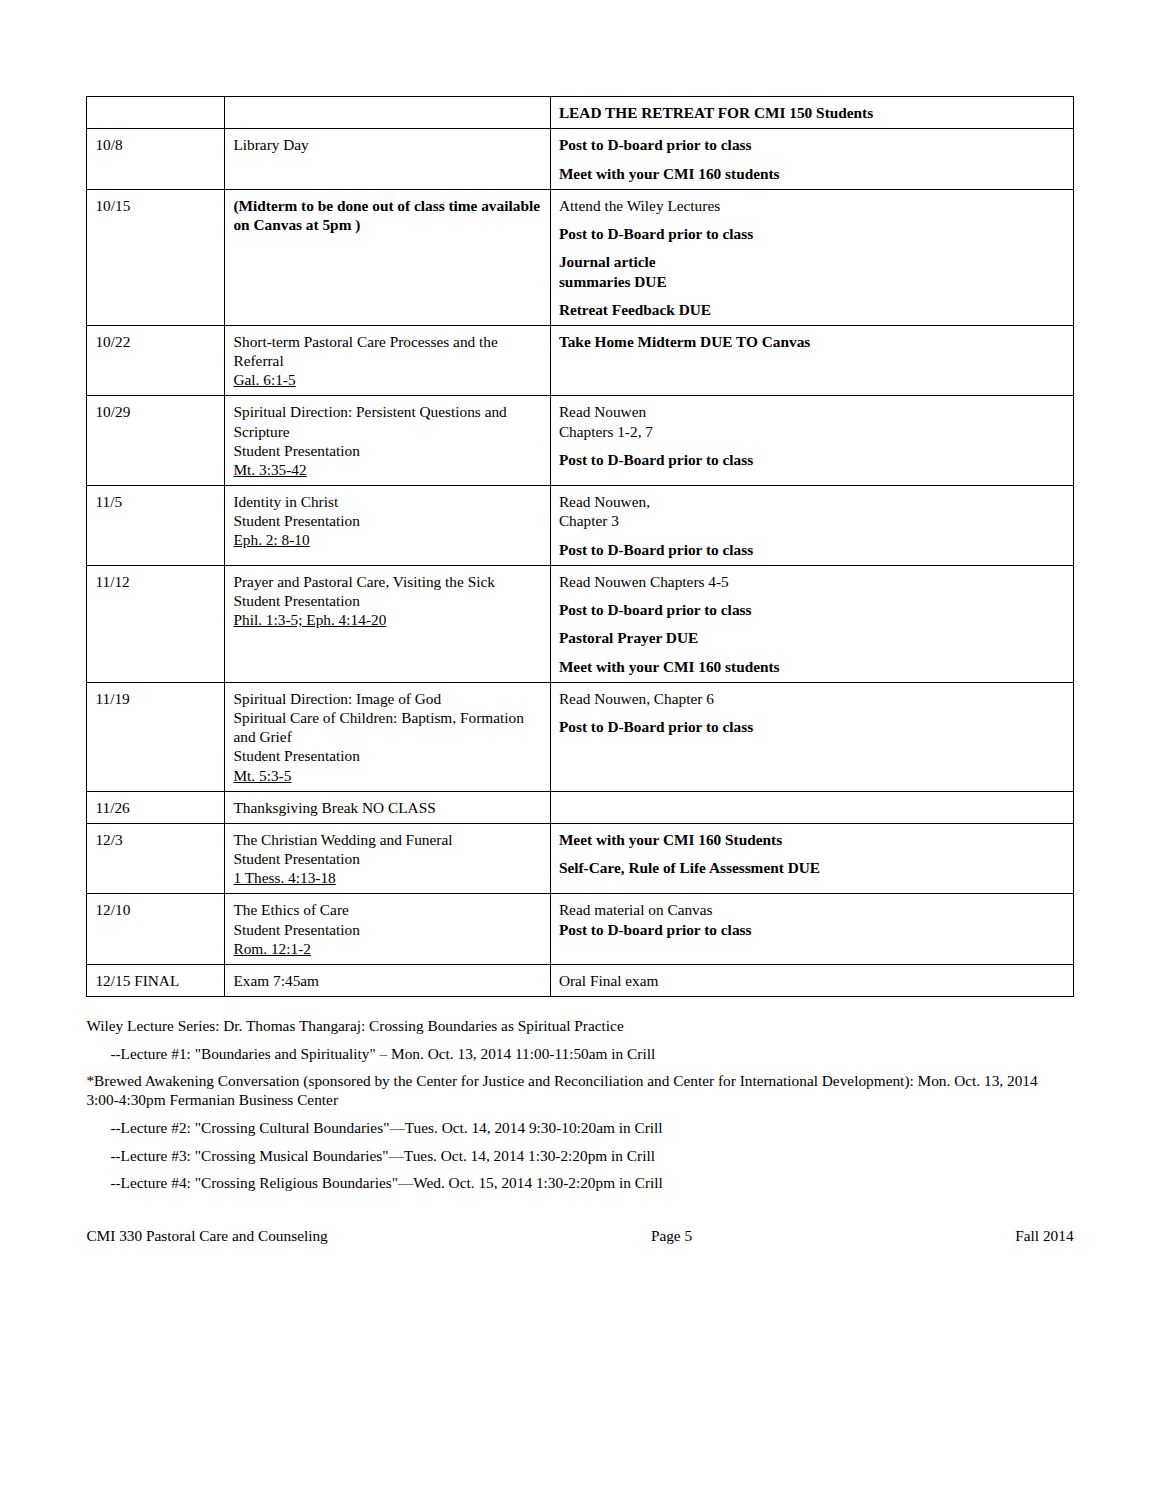| | | LEAD THE RETREAT FOR CMI 150 Students |
| 10/8 | Library Day | Post to D-board prior to class Meet with your CMI 160 students |
| 10/15 | (Midterm to be done out of class time available on Canvas at 5pm ) | Attend the Wiley Lectures Post to D-Board prior to class Journal article summaries DUE Retreat Feedback DUE |
| 10/22 | Short-term Pastoral Care Processes and the Referral Gal. 6:1-5 | Take Home Midterm DUE TO Canvas |
| 10/29 | Spiritual Direction: Persistent Questions and Scripture Student Presentation Mt. 3:35-42 | Read Nouwen Chapters 1-2, 7 Post to D-Board prior to class |
| 11/5 | Identity in Christ Student Presentation Eph. 2: 8-10 | Read Nouwen, Chapter 3 Post to D-Board prior to class |
| 11/12 | Prayer and Pastoral Care, Visiting the Sick Student Presentation Phil. 1:3-5; Eph. 4:14-20 | Read Nouwen Chapters 4-5 Post to D-board prior to class Pastoral Prayer DUE Meet with your CMI 160 students |
| 11/19 | Spiritual Direction: Image of God Spiritual Care of Children: Baptism, Formation and Grief Student Presentation Mt. 5:3-5 | Read Nouwen, Chapter 6 Post to D-Board prior to class |
| 11/26 | Thanksgiving Break NO CLASS | |
| 12/3 | The Christian Wedding and Funeral Student Presentation 1 Thess. 4:13-18 | Meet with your CMI 160 Students Self-Care, Rule of Life Assessment DUE |
| 12/10 | The Ethics of Care Student Presentation Rom. 12:1-2 | Read material on Canvas Post to D-board prior to class |
| 12/15 FINAL | Exam 7:45am | Oral Final exam |
Wiley Lecture Series: Dr. Thomas Thangaraj: Crossing Boundaries as Spiritual Practice
--Lecture #1: "Boundaries and Spirituality" – Mon. Oct. 13, 2014 11:00-11:50am in Crill
*Brewed Awakening Conversation (sponsored by the Center for Justice and Reconciliation and Center for International Development): Mon. Oct. 13, 2014 3:00-4:30pm Fermanian Business Center
--Lecture #2: "Crossing Cultural Boundaries"—Tues. Oct. 14, 2014 9:30-10:20am in Crill
--Lecture #3: "Crossing Musical Boundaries"—Tues. Oct. 14, 2014 1:30-2:20pm in Crill
--Lecture #4: "Crossing Religious Boundaries"—Wed. Oct. 15, 2014 1:30-2:20pm in Crill
CMI 330 Pastoral Care and Counseling Page 5 Fall 2014